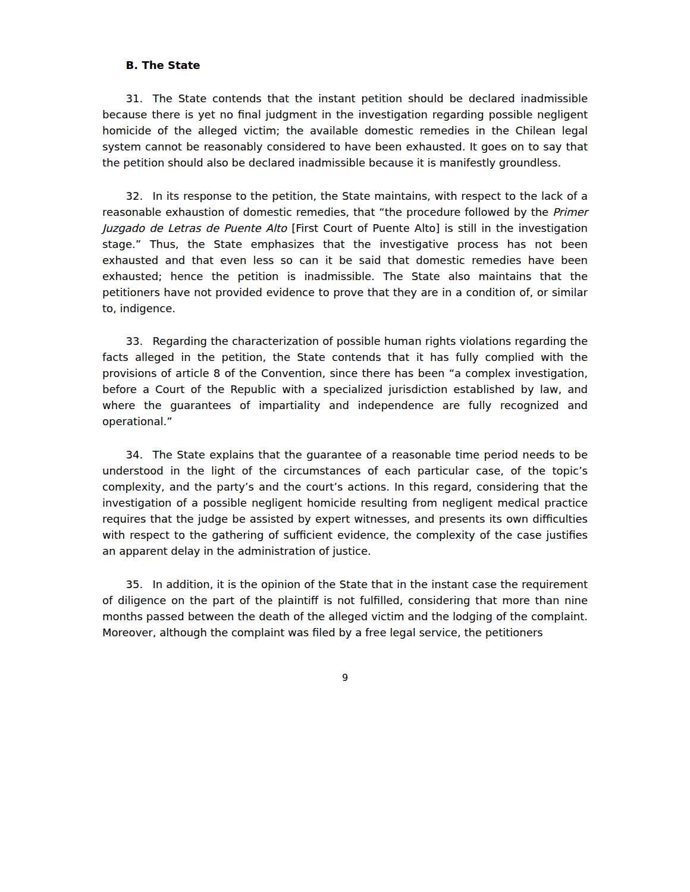B. The State
31. The State contends that the instant petition should be declared inadmissible because there is yet no final judgment in the investigation regarding possible negligent homicide of the alleged victim; the available domestic remedies in the Chilean legal system cannot be reasonably considered to have been exhausted. It goes on to say that the petition should also be declared inadmissible because it is manifestly groundless.
32. In its response to the petition, the State maintains, with respect to the lack of a reasonable exhaustion of domestic remedies, that “the procedure followed by the Primer Juzgado de Letras de Puente Alto [First Court of Puente Alto] is still in the investigation stage.” Thus, the State emphasizes that the investigative process has not been exhausted and that even less so can it be said that domestic remedies have been exhausted; hence the petition is inadmissible. The State also maintains that the petitioners have not provided evidence to prove that they are in a condition of, or similar to, indigence.
33. Regarding the characterization of possible human rights violations regarding the facts alleged in the petition, the State contends that it has fully complied with the provisions of article 8 of the Convention, since there has been “a complex investigation, before a Court of the Republic with a specialized jurisdiction established by law, and where the guarantees of impartiality and independence are fully recognized and operational.”
34. The State explains that the guarantee of a reasonable time period needs to be understood in the light of the circumstances of each particular case, of the topic’s complexity, and the party’s and the court’s actions. In this regard, considering that the investigation of a possible negligent homicide resulting from negligent medical practice requires that the judge be assisted by expert witnesses, and presents its own difficulties with respect to the gathering of sufficient evidence, the complexity of the case justifies an apparent delay in the administration of justice.
35. In addition, it is the opinion of the State that in the instant case the requirement of diligence on the part of the plaintiff is not fulfilled, considering that more than nine months passed between the death of the alleged victim and the lodging of the complaint. Moreover, although the complaint was filed by a free legal service, the petitioners
9